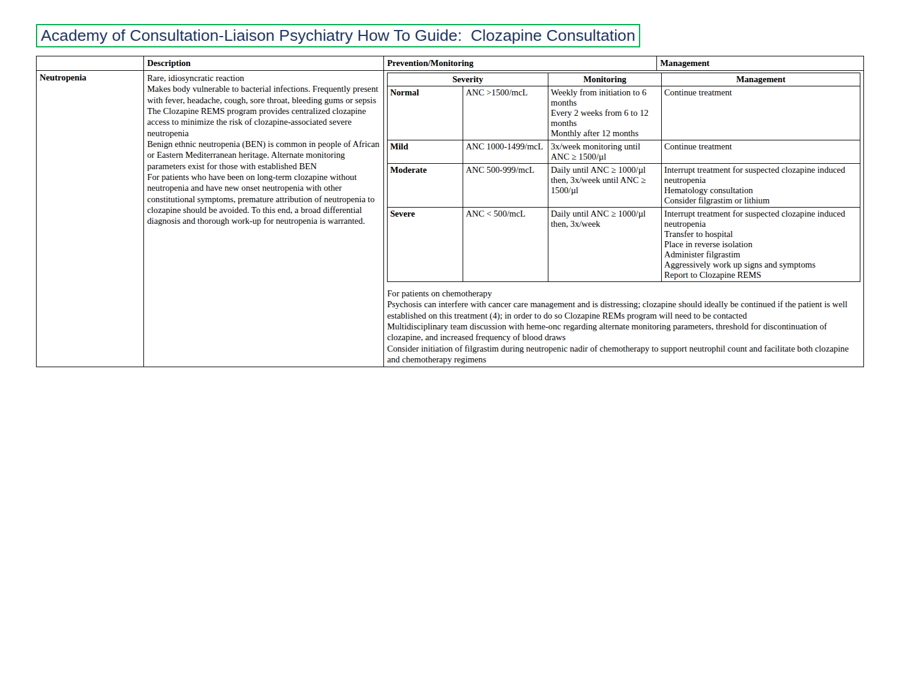Academy of Consultation-Liaison Psychiatry How To Guide: Clozapine Consultation
| | Description | Prevention/Monitoring | Management |
| --- | --- | --- | --- |
| Neutropenia | Rare, idiosyncratic reaction Makes body vulnerable to bacterial infections. Frequently present with fever, headache, cough, sore throat, bleeding gums or sepsis The Clozapine REMS program provides centralized clozapine access to minimize the risk of clozapine-associated severe neutropenia Benign ethnic neutropenia (BEN) is common in people of African or Eastern Mediterranean heritage. Alternate monitoring parameters exist for those with established BEN For patients who have been on long-term clozapine without neutropenia and have new onset neutropenia with other constitutional symptoms, premature attribution of neutropenia to clozapine should be avoided. To this end, a broad differential diagnosis and thorough work-up for neutropenia is warranted. | / Severity / Monitoring / Management / / --- / --- / --- / / Normal / ANC >1500/mcL / Weekly from initiation to 6 months Every 2 weeks from 6 to 12 months Monthly after 12 months / Continue treatment / / Mild / ANC 1000-1499/mcL / 3x/week monitoring until ANC ≥ 1500/µl / Continue treatment / / Moderate / ANC 500-999/mcL / Daily until ANC ≥ 1000/µl then, 3x/week until ANC ≥ 1500/µl / Interrupt treatment for suspected clozapine induced neutropenia Hematology consultation Consider filgrastim or lithium / / Severe / ANC < 500/mcL / Daily until ANC ≥ 1000/µl then, 3x/week / Interrupt treatment for suspected clozapine induced neutropenia Transfer to hospital Place in reverse isolation Administer filgrastim Aggressively work up signs and symptoms Report to Clozapine REMS / For patients on chemotherapy Psychosis can interfere with cancer care management and is distressing; clozapine should ideally be continued if the patient is well established on this treatment (4); in order to do so Clozapine REMs program will need to be contacted Multidisciplinary team discussion with heme-onc regarding alternate monitoring parameters, threshold for discontinuation of clozapine, and increased frequency of blood draws Consider initiation of filgrastim during neutropenic nadir of chemotherapy to support neutrophil count and facilitate both clozapine and chemotherapy regimens |